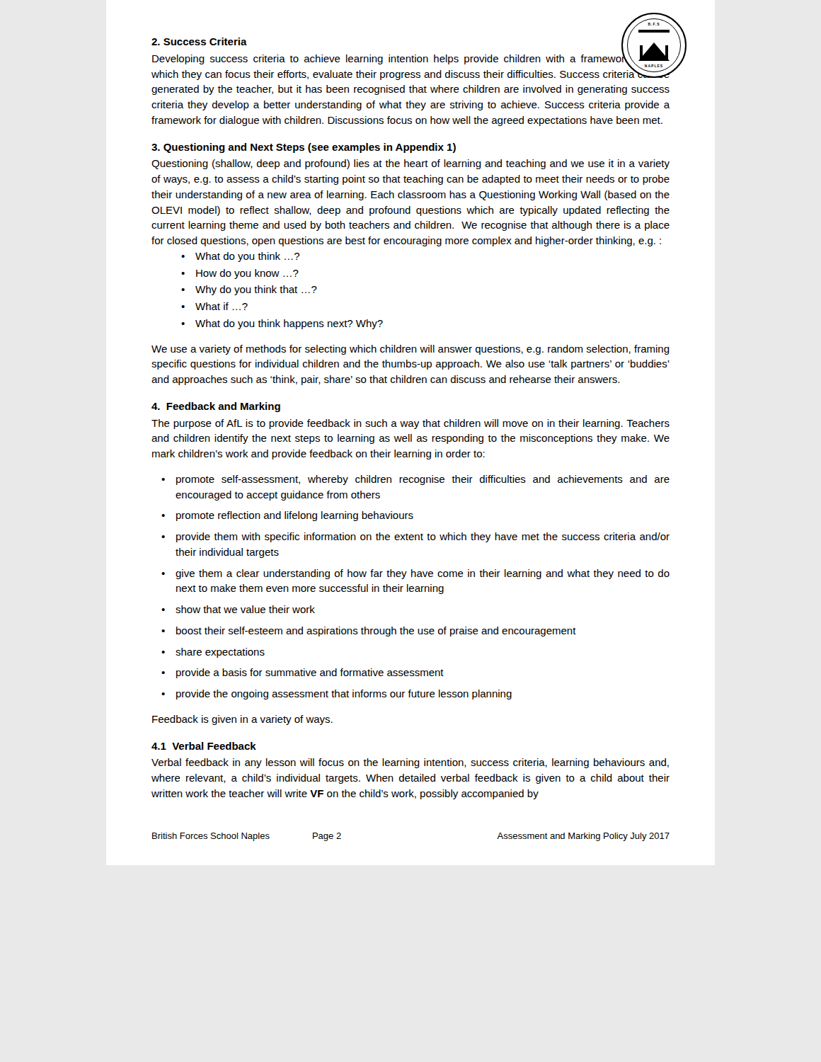B.F.S
NAPLES
2. Success Criteria
Developing success criteria to achieve learning intention helps provide children with a framework against which they can focus their efforts, evaluate their progress and discuss their difficulties. Success criteria can be generated by the teacher, but it has been recognised that where children are involved in generating success criteria they develop a better understanding of what they are striving to achieve. Success criteria provide a framework for dialogue with children. Discussions focus on how well the agreed expectations have been met.
3. Questioning and Next Steps (see examples in Appendix 1)
Questioning (shallow, deep and profound) lies at the heart of learning and teaching and we use it in a variety of ways, e.g. to assess a child’s starting point so that teaching can be adapted to meet their needs or to probe their understanding of a new area of learning. Each classroom has a Questioning Working Wall (based on the OLEVI model) to reflect shallow, deep and profound questions which are typically updated reflecting the current learning theme and used by both teachers and children. We recognise that although there is a place for closed questions, open questions are best for encouraging more complex and higher-order thinking, e.g. :
What do you think …?
How do you know …?
Why do you think that …?
What if …?
What do you think happens next? Why?
We use a variety of methods for selecting which children will answer questions, e.g. random selection, framing specific questions for individual children and the thumbs-up approach. We also use ‘talk partners’ or ‘buddies’ and approaches such as ‘think, pair, share’ so that children can discuss and rehearse their answers.
4. Feedback and Marking
The purpose of AfL is to provide feedback in such a way that children will move on in their learning. Teachers and children identify the next steps to learning as well as responding to the misconceptions they make. We mark children’s work and provide feedback on their learning in order to:
promote self-assessment, whereby children recognise their difficulties and achievements and are encouraged to accept guidance from others
promote reflection and lifelong learning behaviours
provide them with specific information on the extent to which they have met the success criteria and/or their individual targets
give them a clear understanding of how far they have come in their learning and what they need to do next to make them even more successful in their learning
show that we value their work
boost their self-esteem and aspirations through the use of praise and encouragement
share expectations
provide a basis for summative and formative assessment
provide the ongoing assessment that informs our future lesson planning
Feedback is given in a variety of ways.
4.1 Verbal Feedback
Verbal feedback in any lesson will focus on the learning intention, success criteria, learning behaviours and, where relevant, a child’s individual targets. When detailed verbal feedback is given to a child about their written work the teacher will write VF on the child’s work, possibly accompanied by
British Forces School Naples Page 2 Assessment and Marking Policy July 2017